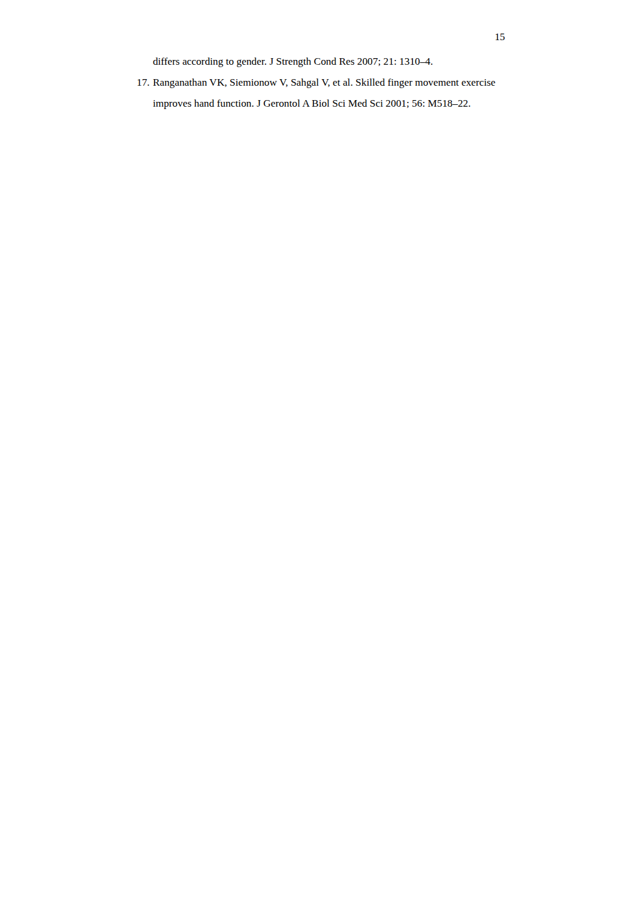15
differs according to gender. J Strength Cond Res 2007; 21: 1310–4.
17. Ranganathan VK, Siemionow V, Sahgal V, et al. Skilled finger movement exercise improves hand function. J Gerontol A Biol Sci Med Sci 2001; 56: M518–22.